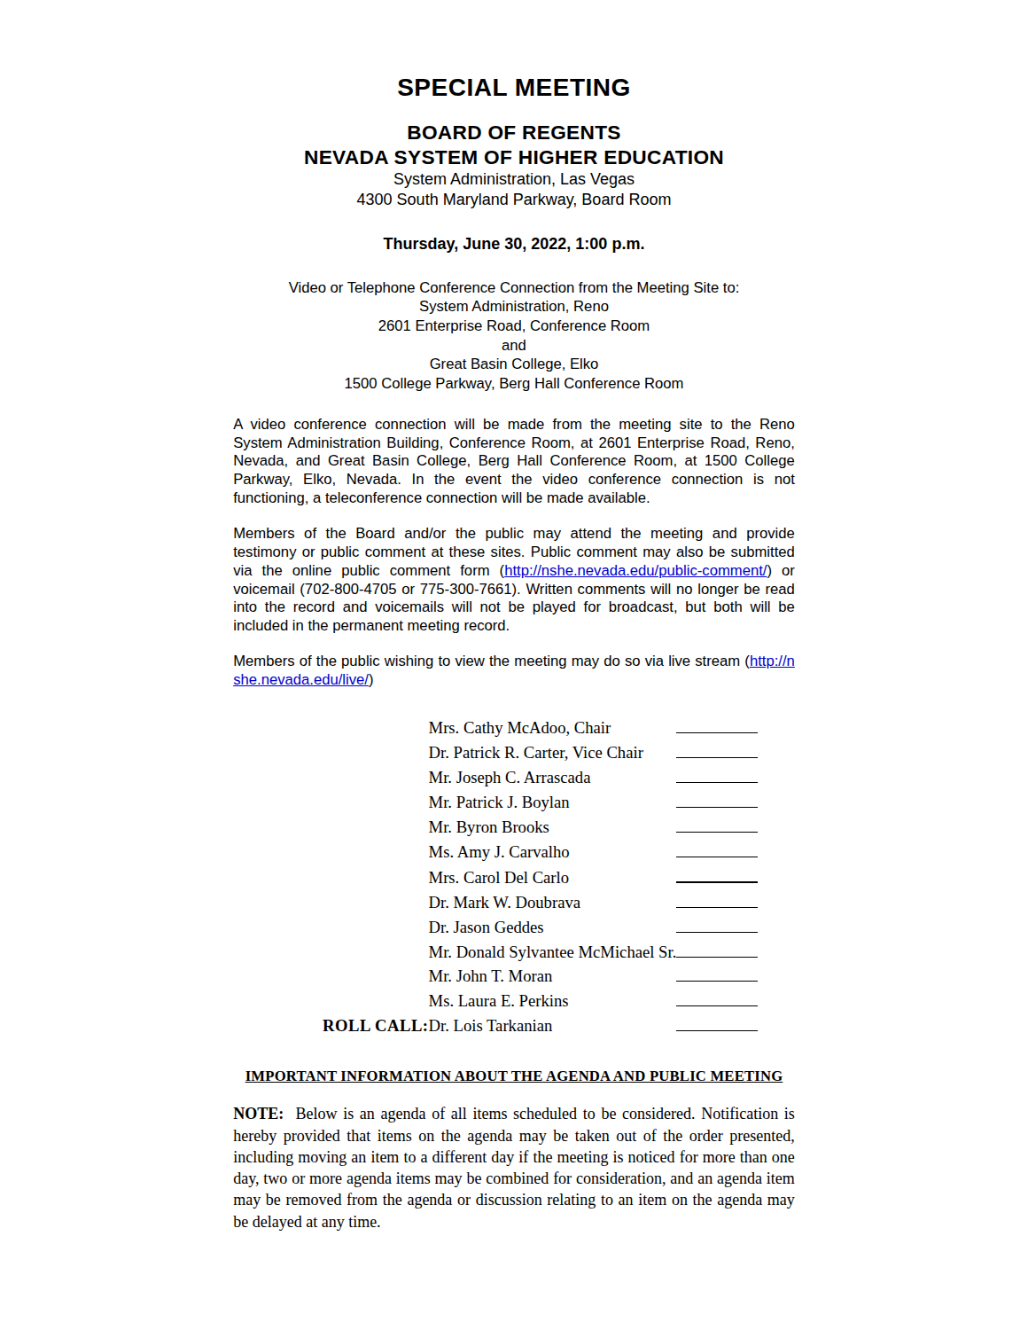SPECIAL MEETING
BOARD OF REGENTS
NEVADA SYSTEM OF HIGHER EDUCATION
System Administration, Las Vegas
4300 South Maryland Parkway, Board Room
Thursday, June 30, 2022, 1:00 p.m.
Video or Telephone Conference Connection from the Meeting Site to:
System Administration, Reno
2601 Enterprise Road, Conference Room
and
Great Basin College, Elko
1500 College Parkway, Berg Hall Conference Room
A video conference connection will be made from the meeting site to the Reno System Administration Building, Conference Room, at 2601 Enterprise Road, Reno, Nevada, and Great Basin College, Berg Hall Conference Room, at 1500 College Parkway, Elko, Nevada. In the event the video conference connection is not functioning, a teleconference connection will be made available.
Members of the Board and/or the public may attend the meeting and provide testimony or public comment at these sites. Public comment may also be submitted via the online public comment form (http://nshe.nevada.edu/public-comment/) or voicemail (702-800-4705 or 775-300-7661). Written comments will no longer be read into the record and voicemails will not be played for broadcast, but both will be included in the permanent meeting record.
Members of the public wishing to view the meeting may do so via live stream (http://nshe.nevada.edu/live/)
| ROLL CALL: | Mrs. Cathy McAdoo, Chair | |
| Dr. Patrick R. Carter, Vice Chair | |
| Mr. Joseph C. Arrascada | |
| Mr. Patrick J. Boylan | |
| Mr. Byron Brooks | |
| Ms. Amy J. Carvalho | |
| Mrs. Carol Del Carlo | |
| Dr. Mark W. Doubrava | |
| Dr. Jason Geddes | |
| Mr. Donald Sylvantee McMichael Sr. | |
| Mr. John T. Moran | |
| Ms. Laura E. Perkins | |
| Dr. Lois Tarkanian | |
IMPORTANT INFORMATION ABOUT THE AGENDA AND PUBLIC MEETING
NOTE: Below is an agenda of all items scheduled to be considered. Notification is hereby provided that items on the agenda may be taken out of the order presented, including moving an item to a different day if the meeting is noticed for more than one day, two or more agenda items may be combined for consideration, and an agenda item may be removed from the agenda or discussion relating to an item on the agenda may be delayed at any time.